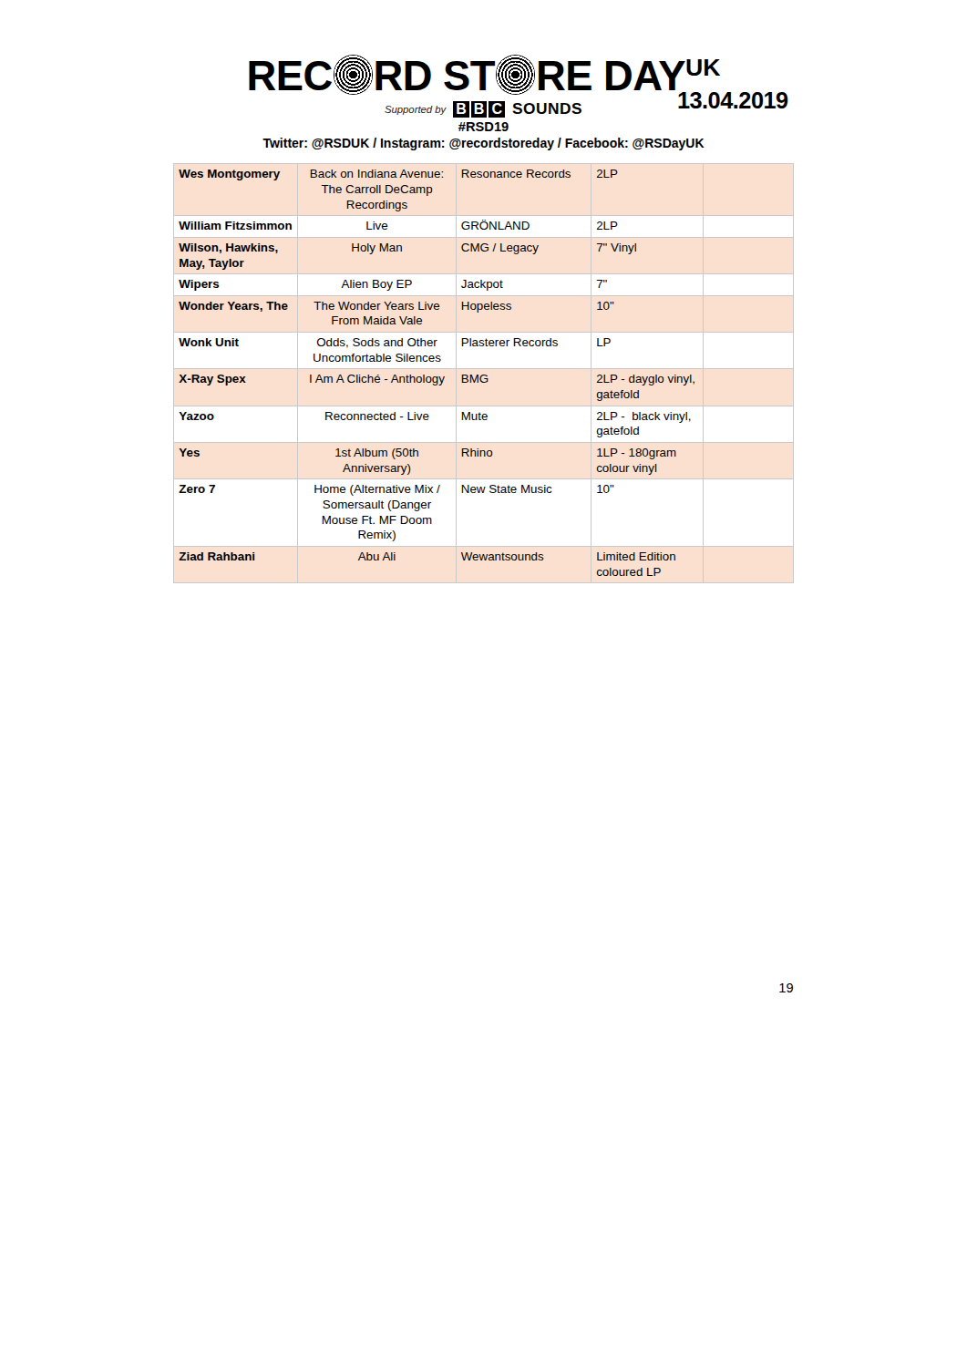REC RD ST RE DAYUK
Supported by BBC SOUNDS
13.04.2019
#RSD19
Twitter: @RSDUK / Instagram: @recordstoreday / Facebook: @RSDayUK
| Wes Montgomery | Back on Indiana Avenue: The Carroll DeCamp Recordings | Resonance Records | 2LP | |
| William Fitzsimmon | Live | GRÖNLAND | 2LP | |
| Wilson, Hawkins, May, Taylor | Holy Man | CMG / Legacy | 7" Vinyl | |
| Wipers | Alien Boy EP | Jackpot | 7" | |
| Wonder Years, The | The Wonder Years Live From Maida Vale | Hopeless | 10" | |
| Wonk Unit | Odds, Sods and Other Uncomfortable Silences | Plasterer Records | LP | |
| X-Ray Spex | I Am A Cliché - Anthology | BMG | 2LP - dayglo vinyl, gatefold | |
| Yazoo | Reconnected - Live | Mute | 2LP - black vinyl, gatefold | |
| Yes | 1st Album (50th Anniversary) | Rhino | 1LP - 180gram colour vinyl | |
| Zero 7 | Home (Alternative Mix / Somersault (Danger Mouse Ft. MF Doom Remix) | New State Music | 10" | |
| Ziad Rahbani | Abu Ali | Wewantsounds | Limited Edition coloured LP | |
19